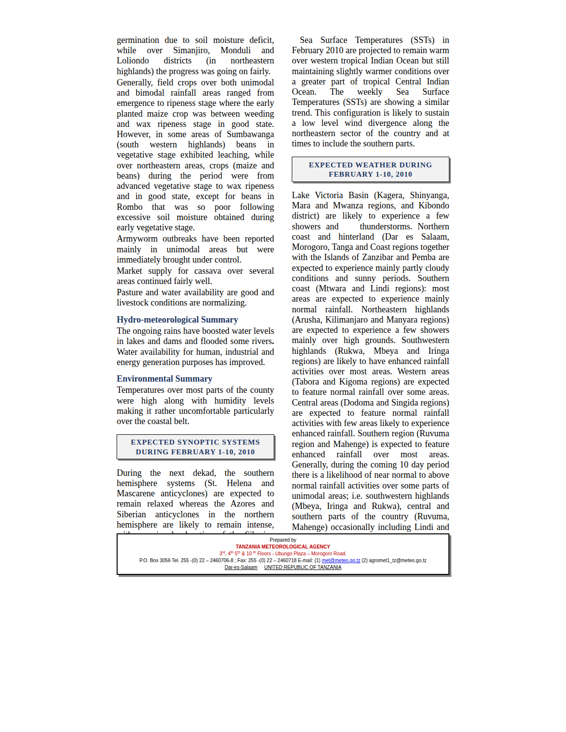germination due to soil moisture deficit, while over Simanjiro, Monduli and Loliondo districts (in northeastern highlands) the progress was going on fairly.
Generally, field crops over both unimodal and bimodal rainfall areas ranged from emergence to ripeness stage where the early planted maize crop was between weeding and wax ripeness stage in good state. However, in some areas of Sumbawanga (south western highlands) beans in vegetative stage exhibited leaching, while over northeastern areas, crops (maize and beans) during the period were from advanced vegetative stage to wax ripeness and in good state, except for beans in Rombo that was so poor following excessive soil moisture obtained during early vegetative stage.
Armyworm outbreaks have been reported mainly in unimodal areas but were immediately brought under control.
Market supply for cassava over several areas continued fairly well.
Pasture and water availability are good and livestock conditions are normalizing.
Hydro-meteorological Summary
The ongoing rains have boosted water levels in lakes and dams and flooded some rivers. Water availability for human, industrial and energy generation purposes has improved.
Environmental Summary
Temperatures over most parts of the county were high along with humidity levels making it rather uncomfortable particularly over the coastal belt.
EXPECTED SYNOPTIC SYSTEMS
DURING FEBRUARY 1-10, 2010
During the next dekad, the southern hemisphere systems (St. Helena and Mascarene anticyclones) are expected to remain relaxed whereas the Azores and Siberian anticyclones in the northern hemisphere are likely to remain intense, with occasional relaxation of the Siberian anticyclone allowing the zonal component of the ITCZ to move northwards over the southern parts of the country.
Sea Surface Temperatures (SSTs) in February 2010 are projected to remain warm over western tropical Indian Ocean but still maintaining slightly warmer conditions over a greater part of tropical Central Indian Ocean. The weekly Sea Surface Temperatures (SSTs) are showing a similar trend. This configuration is likely to sustain a low level wind divergence along the northeastern sector of the country and at times to include the southern parts.
EXPECTED WEATHER DURING
FEBRUARY 1-10, 2010
Lake Victoria Basin (Kagera, Shinyanga, Mara and Mwanza regions, and Kibondo district) are likely to experience a few showers and thunderstorms. Northern coast and hinterland (Dar es Salaam, Morogoro, Tanga and Coast regions together with the Islands of Zanzibar and Pemba are expected to experience mainly partly cloudy conditions and sunny periods. Southern coast (Mtwara and Lindi regions): most areas are expected to experience mainly normal rainfall. Northeastern highlands (Arusha, Kilimanjaro and Manyara regions) are expected to experience a few showers mainly over high grounds. Southwestern highlands (Rukwa, Mbeya and Iringa regions) are likely to have enhanced rainfall activities over most areas. Western areas (Tabora and Kigoma regions) are expected to feature normal rainfall over some areas. Central areas (Dodoma and Singida regions) are expected to feature normal rainfall activities with few areas likely to experience enhanced rainfall. Southern region (Ruvuma region and Mahenge) is expected to feature enhanced rainfall over most areas. Generally, during the coming 10 day period there is a likelihood of near normal to above normal rainfall activities over some parts of unimodal areas; i.e. southwestern highlands (Mbeya, Iringa and Rukwa), central and southern parts of the country (Ruvuma, Mahenge) occasionally including Lindi and Mtwara regions.
Prepared by
TANZANIA METEOROLOGICAL AGENCY
3rd, 4th 5th & 10 th Floors - Ubungo Plaza – Morogoro Road.
P.O. Box 3056 Tel. 255 -(0) 22 – 2460706-8 ; Fax: 255 -(0) 22 – 2460718 E-mail: (1) met@meteo.go.tz (2) agromet1_tz@meteo.go.tz
Dar-es-Salaam UNITED REPUBLIC OF TANZANIA